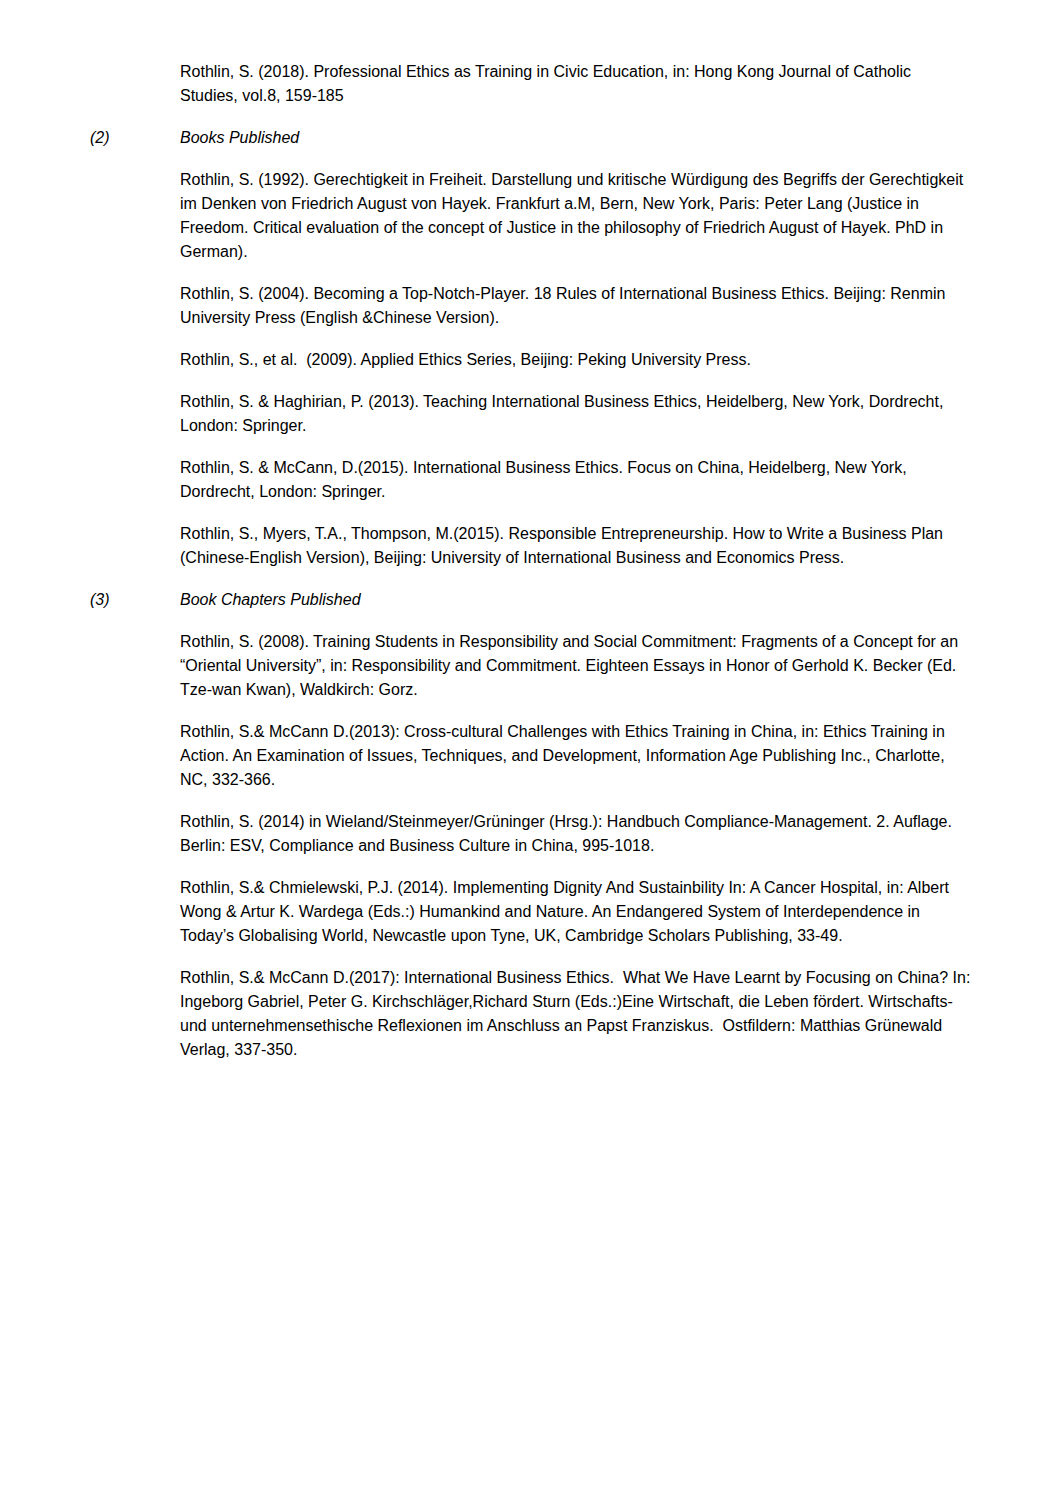Rothlin, S. (2018). Professional Ethics as Training in Civic Education, in: Hong Kong Journal of Catholic Studies, vol.8, 159-185
(2) Books Published
Rothlin, S. (1992). Gerechtigkeit in Freiheit. Darstellung und kritische Würdigung des Begriffs der Gerechtigkeit im Denken von Friedrich August von Hayek. Frankfurt a.M, Bern, New York, Paris: Peter Lang (Justice in Freedom. Critical evaluation of the concept of Justice in the philosophy of Friedrich August of Hayek. PhD in German).
Rothlin, S. (2004). Becoming a Top-Notch-Player. 18 Rules of International Business Ethics. Beijing: Renmin University Press (English &Chinese Version).
Rothlin, S., et al. (2009). Applied Ethics Series, Beijing: Peking University Press.
Rothlin, S. & Haghirian, P. (2013). Teaching International Business Ethics, Heidelberg, New York, Dordrecht, London: Springer.
Rothlin, S. & McCann, D.(2015). International Business Ethics. Focus on China, Heidelberg, New York, Dordrecht, London: Springer.
Rothlin, S., Myers, T.A., Thompson, M.(2015). Responsible Entrepreneurship. How to Write a Business Plan (Chinese-English Version), Beijing: University of International Business and Economics Press.
(3) Book Chapters Published
Rothlin, S. (2008). Training Students in Responsibility and Social Commitment: Fragments of a Concept for an “Oriental University”, in: Responsibility and Commitment. Eighteen Essays in Honor of Gerhold K. Becker (Ed. Tze-wan Kwan), Waldkirch: Gorz.
Rothlin, S.& McCann D.(2013): Cross-cultural Challenges with Ethics Training in China, in: Ethics Training in Action. An Examination of Issues, Techniques, and Development, Information Age Publishing Inc., Charlotte, NC, 332-366.
Rothlin, S. (2014) in Wieland/Steinmeyer/Grüninger (Hrsg.): Handbuch Compliance-Management. 2. Auflage. Berlin: ESV, Compliance and Business Culture in China, 995-1018.
Rothlin, S.& Chmielewski, P.J. (2014). Implementing Dignity And Sustainbility In: A Cancer Hospital, in: Albert Wong & Artur K. Wardega (Eds.:) Humankind and Nature. An Endangered System of Interdependence in Today’s Globalising World, Newcastle upon Tyne, UK, Cambridge Scholars Publishing, 33-49.
Rothlin, S.& McCann D.(2017): International Business Ethics. What We Have Learnt by Focusing on China? In: Ingeborg Gabriel, Peter G. Kirchschläger,Richard Sturn (Eds.:)Eine Wirtschaft, die Leben fördert. Wirtschafts- und unternehmensethische Reflexionen im Anschluss an Papst Franziskus. Ostfildern: Matthias Grünewald Verlag, 337-350.